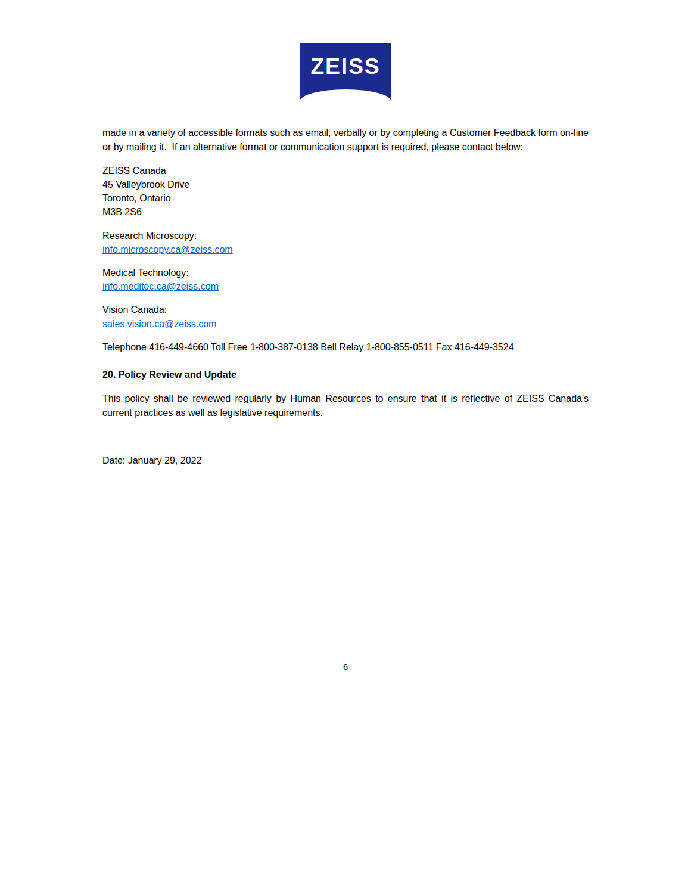ZEISS
made in a variety of accessible formats such as email, verbally or by completing a Customer Feedback form on-line or by mailing it. If an alternative format or communication support is required, please contact below:
ZEISS Canada
45 Valleybrook Drive
Toronto, Ontario
M3B 2S6
Research Microscopy:
info.microscopy.ca@zeiss.com
Medical Technology:
info.meditec.ca@zeiss.com
Vision Canada:
sales.vision.ca@zeiss.com
Telephone 416-449-4660 Toll Free 1-800-387-0138 Bell Relay 1-800-855-0511 Fax 416-449-3524
20. Policy Review and Update
This policy shall be reviewed regularly by Human Resources to ensure that it is reflective of ZEISS Canada's current practices as well as legislative requirements.
Date: January 29, 2022
6